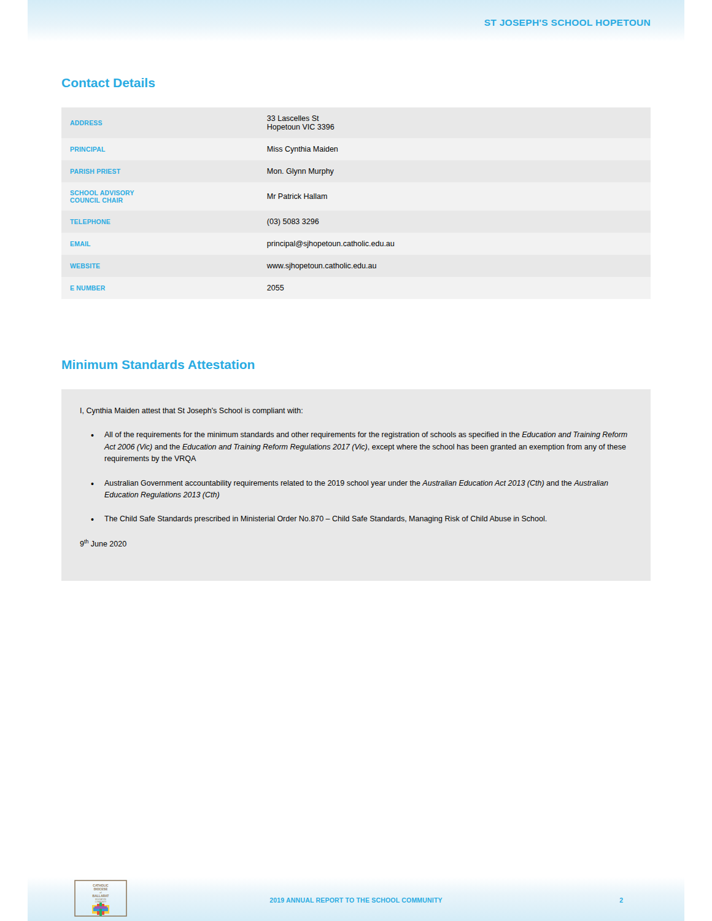ST JOSEPH'S SCHOOL HOPETOUN
Contact Details
| ADDRESS | 33 Lascelles St Hopetoun VIC 3396 |
| PRINCIPAL | Miss Cynthia Maiden |
| PARISH PRIEST | Mon. Glynn Murphy |
| SCHOOL ADVISORY COUNCIL CHAIR | Mr Patrick Hallam |
| TELEPHONE | (03) 5083 3296 |
| EMAIL | principal@sjhopetoun.catholic.edu.au |
| WEBSITE | www.sjhopetoun.catholic.edu.au |
| E NUMBER | 2055 |
Minimum Standards Attestation
I, Cynthia Maiden attest that St Joseph's School is compliant with:
All of the requirements for the minimum standards and other requirements for the registration of schools as specified in the Education and Training Reform Act 2006 (Vic) and the Education and Training Reform Regulations 2017 (Vic), except where the school has been granted an exemption from any of these requirements by the VRQA
Australian Government accountability requirements related to the 2019 school year under the Australian Education Act 2013 (Cth) and the Australian Education Regulations 2013 (Cth)
The Child Safe Standards prescribed in Ministerial Order No.870 – Child Safe Standards, Managing Risk of Child Abuse in School.
9th June 2020
CATHOLIC DIOCESE of BALLARAT EDUCATION COMMUNITY 2019 ANNUAL REPORT TO THE SCHOOL COMMUNITY 2